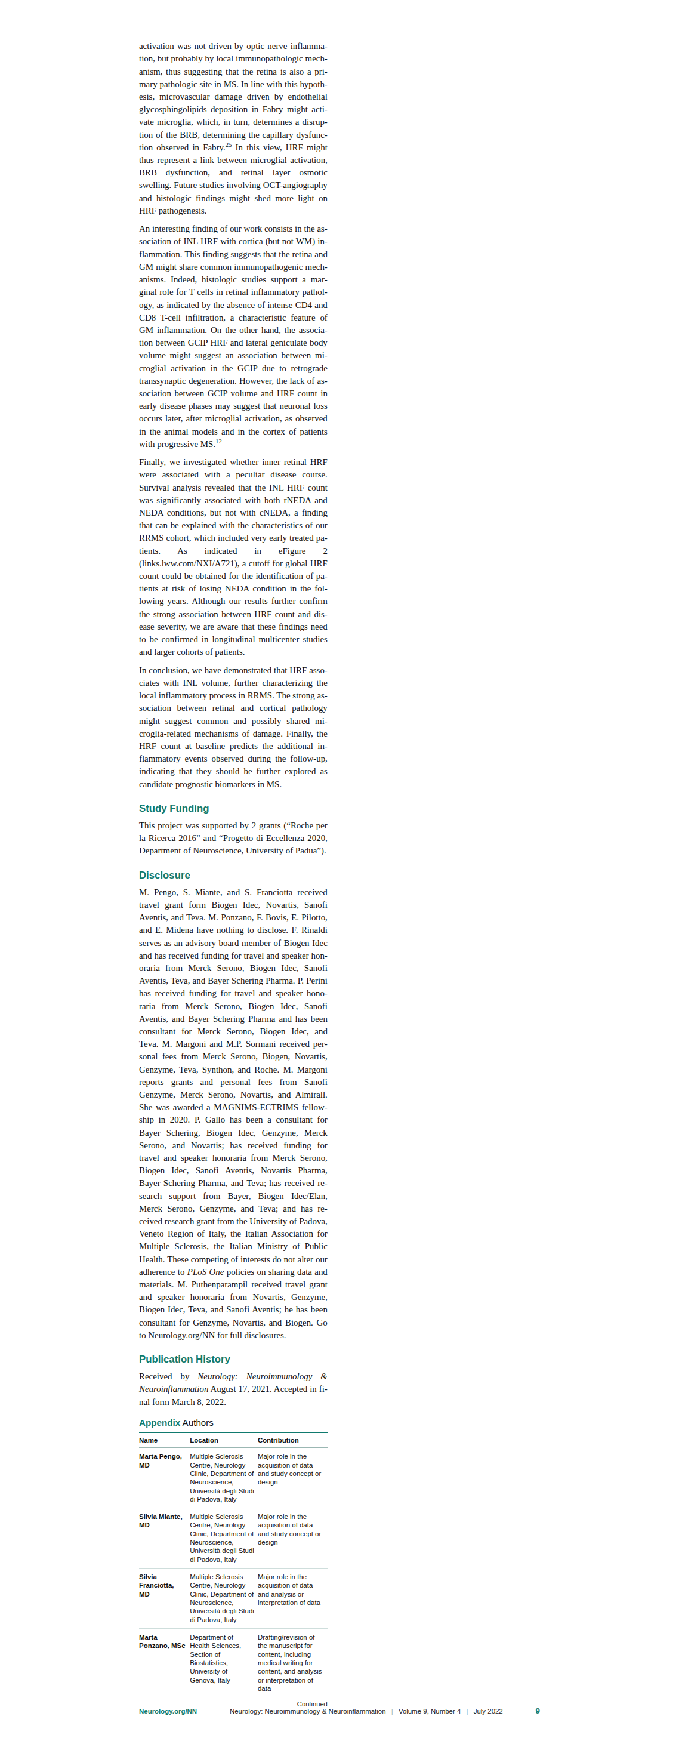activation was not driven by optic nerve inflammation, but probably by local immunopathologic mechanism, thus suggesting that the retina is also a primary pathologic site in MS. In line with this hypothesis, microvascular damage driven by endothelial glycosphingolipids deposition in Fabry might activate microglia, which, in turn, determines a disruption of the BRB, determining the capillary dysfunction observed in Fabry.25 In this view, HRF might thus represent a link between microglial activation, BRB dysfunction, and retinal layer osmotic swelling. Future studies involving OCT-angiography and histologic findings might shed more light on HRF pathogenesis.
An interesting finding of our work consists in the association of INL HRF with cortica (but not WM) inflammation. This finding suggests that the retina and GM might share common immunopathogenic mechanisms. Indeed, histologic studies support a marginal role for T cells in retinal inflammatory pathology, as indicated by the absence of intense CD4 and CD8 T-cell infiltration, a characteristic feature of GM inflammation. On the other hand, the association between GCIP HRF and lateral geniculate body volume might suggest an association between microglial activation in the GCIP due to retrograde transsynaptic degeneration. However, the lack of association between GCIP volume and HRF count in early disease phases may suggest that neuronal loss occurs later, after microglial activation, as observed in the animal models and in the cortex of patients with progressive MS.12
Finally, we investigated whether inner retinal HRF were associated with a peculiar disease course. Survival analysis revealed that the INL HRF count was significantly associated with both rNEDA and NEDA conditions, but not with cNEDA, a finding that can be explained with the characteristics of our RRMS cohort, which included very early treated patients. As indicated in eFigure 2 (links.lww.com/NXI/A721), a cutoff for global HRF count could be obtained for the identification of patients at risk of losing NEDA condition in the following years. Although our results further confirm the strong association between HRF count and disease severity, we are aware that these findings need to be confirmed in longitudinal multicenter studies and larger cohorts of patients.
In conclusion, we have demonstrated that HRF associates with INL volume, further characterizing the local inflammatory process in RRMS. The strong association between retinal and cortical pathology might suggest common and possibly shared microglia-related mechanisms of damage. Finally, the HRF count at baseline predicts the additional inflammatory events observed during the follow-up, indicating that they should be further explored as candidate prognostic biomarkers in MS.
Study Funding
This project was supported by 2 grants (“Roche per la Ricerca 2016” and “Progetto di Eccellenza 2020, Department of Neuroscience, University of Padua”).
Disclosure
M. Pengo, S. Miante, and S. Franciotta received travel grant form Biogen Idec, Novartis, Sanofi Aventis, and Teva. M. Ponzano, F. Bovis, E. Pilotto, and E. Midena have nothing to disclose. F. Rinaldi serves as an advisory board member of Biogen Idec and has received funding for travel and speaker honoraria from Merck Serono, Biogen Idec, Sanofi Aventis, Teva, and Bayer Schering Pharma. P. Perini has received funding for travel and speaker honoraria from Merck Serono, Biogen Idec, Sanofi Aventis, and Bayer Schering Pharma and has been consultant for Merck Serono, Biogen Idec, and Teva. M. Margoni and M.P. Sormani received personal fees from Merck Serono, Biogen, Novartis, Genzyme, Teva, Synthon, and Roche. M. Margoni reports grants and personal fees from Sanofi Genzyme, Merck Serono, Novartis, and Almirall. She was awarded a MAGNIMS-ECTRIMS fellowship in 2020. P. Gallo has been a consultant for Bayer Schering, Biogen Idec, Genzyme, Merck Serono, and Novartis; has received funding for travel and speaker honoraria from Merck Serono, Biogen Idec, Sanofi Aventis, Novartis Pharma, Bayer Schering Pharma, and Teva; has received research support from Bayer, Biogen Idec/Elan, Merck Serono, Genzyme, and Teva; and has received research grant from the University of Padova, Veneto Region of Italy, the Italian Association for Multiple Sclerosis, the Italian Ministry of Public Health. These competing of interests do not alter our adherence to PLoS One policies on sharing data and materials. M. Puthenparampil received travel grant and speaker honoraria from Novartis, Genzyme, Biogen Idec, Teva, and Sanofi Aventis; he has been consultant for Genzyme, Novartis, and Biogen. Go to Neurology.org/NN for full disclosures.
Publication History
Received by Neurology: Neuroimmunology & Neuroinflammation August 17, 2021. Accepted in final form March 8, 2022.
Appendix Authors
| Name | Location | Contribution |
| --- | --- | --- |
| Marta Pengo, MD | Multiple Sclerosis Centre, Neurology Clinic, Department of Neuroscience, Università degli Studi di Padova, Italy | Major role in the acquisition of data and study concept or design |
| Silvia Miante, MD | Multiple Sclerosis Centre, Neurology Clinic, Department of Neuroscience, Università degli Studi di Padova, Italy | Major role in the acquisition of data and study concept or design |
| Silvia Franciotta, MD | Multiple Sclerosis Centre, Neurology Clinic, Department of Neuroscience, Università degli Studi di Padova, Italy | Major role in the acquisition of data and analysis or interpretation of data |
| Marta Ponzano, MSc | Department of Health Sciences, Section of Biostatistics, University of Genova, Italy | Drafting/revision of the manuscript for content, including medical writing for content, and analysis or interpretation of data |
Continued
Neurology.org/NN
Neurology: Neuroimmunology & Neuroinflammation | Volume 9, Number 4 | July 2022
9